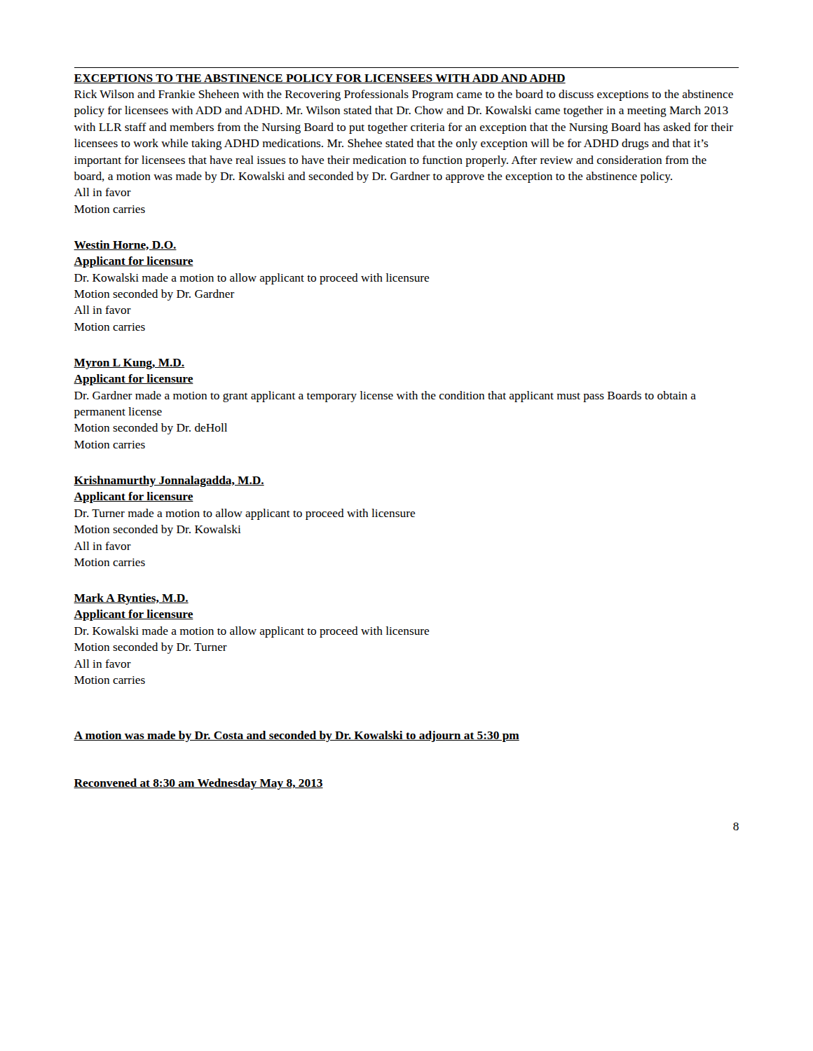Exceptions to the Abstinence Policy for Licensees with ADD and ADHD
Rick Wilson and Frankie Sheheen with the Recovering Professionals Program came to the board to discuss exceptions to the abstinence policy for licensees with ADD and ADHD. Mr. Wilson stated that Dr. Chow and Dr. Kowalski came together in a meeting March 2013 with LLR staff and members from the Nursing Board to put together criteria for an exception that the Nursing Board has asked for their licensees to work while taking ADHD medications. Mr. Shehee stated that the only exception will be for ADHD drugs and that it’s important for licensees that have real issues to have their medication to function properly. After review and consideration from the board, a motion was made by Dr. Kowalski and seconded by Dr. Gardner to approve the exception to the abstinence policy.
All in favor
Motion carries
Westin Horne, D.O.
Applicant for licensure
Dr. Kowalski made a motion to allow applicant to proceed with licensure
Motion seconded by Dr. Gardner
All in favor
Motion carries
Myron L Kung, M.D.
Applicant for licensure
Dr. Gardner made a motion to grant applicant a temporary license with the condition that applicant must pass Boards to obtain a permanent license
Motion seconded by Dr. deHoll
Motion carries
Krishnamurthy Jonnalagadda, M.D.
Applicant for licensure
Dr. Turner made a motion to allow applicant to proceed with licensure
Motion seconded by Dr. Kowalski
All in favor
Motion carries
Mark A Rynties, M.D.
Applicant for licensure
Dr. Kowalski made a motion to allow applicant to proceed with licensure
Motion seconded by Dr. Turner
All in favor
Motion carries
A motion was made by Dr. Costa and seconded by Dr. Kowalski to adjourn at 5:30 pm
Reconvened at 8:30 am Wednesday May 8, 2013
8